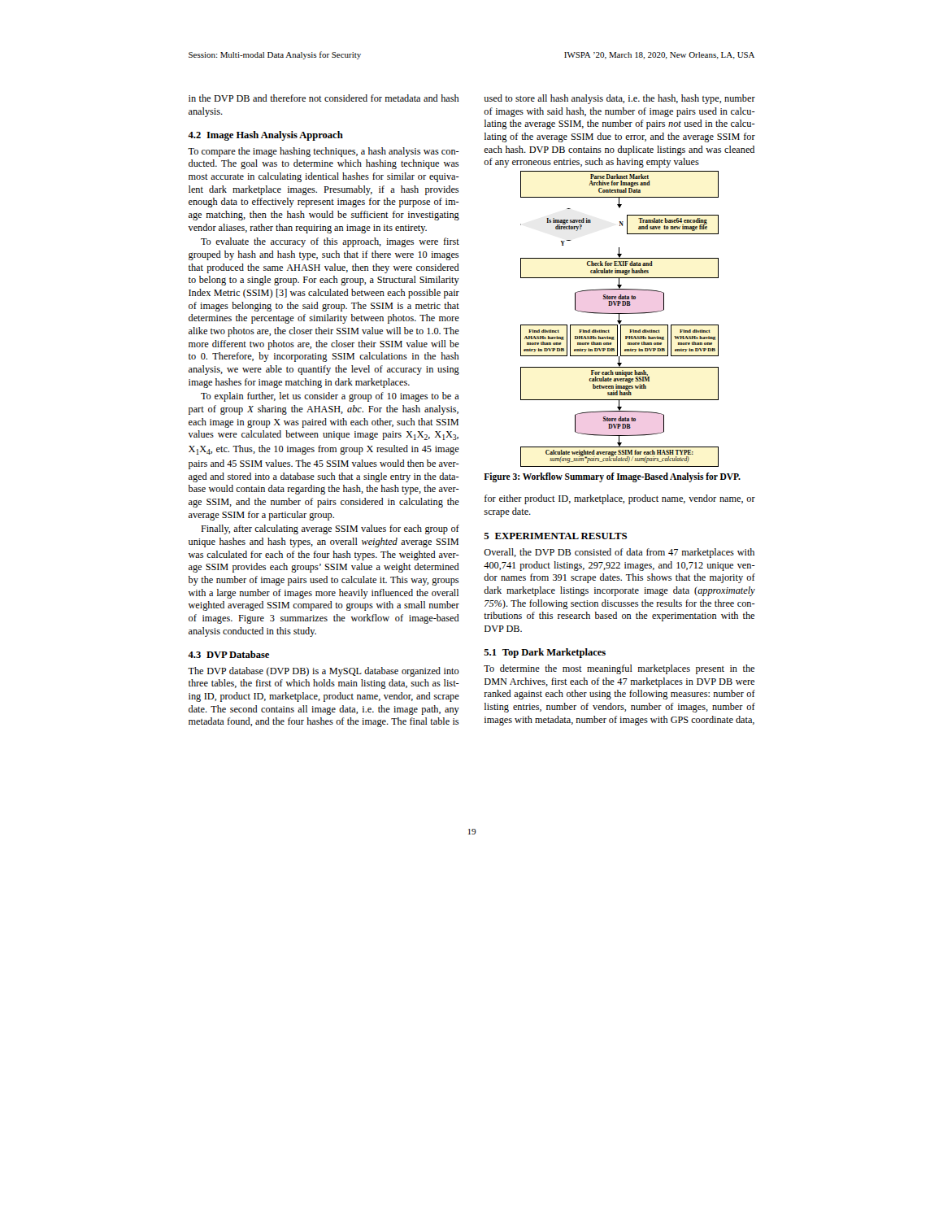Session: Multi-modal Data Analysis for Security
IWSPA ’20, March 18, 2020, New Orleans, LA, USA
in the DVP DB and therefore not considered for metadata and hash analysis.
4.2 Image Hash Analysis Approach
To compare the image hashing techniques, a hash analysis was conducted. The goal was to determine which hashing technique was most accurate in calculating identical hashes for similar or equivalent dark marketplace images. Presumably, if a hash provides enough data to effectively represent images for the purpose of image matching, then the hash would be sufficient for investigating vendor aliases, rather than requiring an image in its entirety.
To evaluate the accuracy of this approach, images were first grouped by hash and hash type, such that if there were 10 images that produced the same AHASH value, then they were considered to belong to a single group. For each group, a Structural Similarity Index Metric (SSIM) [3] was calculated between each possible pair of images belonging to the said group. The SSIM is a metric that determines the percentage of similarity between photos. The more alike two photos are, the closer their SSIM value will be to 1.0. The more different two photos are, the closer their SSIM value will be to 0. Therefore, by incorporating SSIM calculations in the hash analysis, we were able to quantify the level of accuracy in using image hashes for image matching in dark marketplaces.
To explain further, let us consider a group of 10 images to be a part of group X sharing the AHASH, abc. For the hash analysis, each image in group X was paired with each other, such that SSIM values were calculated between unique image pairs X1 X2, X1 X3, X1 X4, etc. Thus, the 10 images from group X resulted in 45 image pairs and 45 SSIM values. The 45 SSIM values would then be averaged and stored into a database such that a single entry in the database would contain data regarding the hash, the hash type, the average SSIM, and the number of pairs considered in calculating the average SSIM for a particular group.
Finally, after calculating average SSIM values for each group of unique hashes and hash types, an overall weighted average SSIM was calculated for each of the four hash types. The weighted average SSIM provides each groups’ SSIM value a weight determined by the number of image pairs used to calculate it. This way, groups with a large number of images more heavily influenced the overall weighted averaged SSIM compared to groups with a small number of images. Figure 3 summarizes the workflow of image-based analysis conducted in this study.
4.3 DVP Database
The DVP database (DVP DB) is a MySQL database organized into three tables, the first of which holds main listing data, such as listing ID, product ID, marketplace, product name, vendor, and scrape date. The second contains all image data, i.e. the image path, any metadata found, and the four hashes of the image. The final table is used to store all hash analysis data, i.e. the hash, hash type, number of images with said hash, the number of image pairs used in calculating the average SSIM, the number of pairs not used in the calculating of the average SSIM due to error, and the average SSIM for each hash. DVP DB contains no duplicate listings and was cleaned of any erroneous entries, such as having empty values
Parse Darknet Market
Archive for Images and
Contextual Data
Is image saved in
directory?
N
Translate base64 encoding
and save to new image file
Y
Check for EXIF data and
calculate image hashes
Store data to
DVP DB
Find distinct
AHASHs having
more than one
entry in DVP DB
Find distinct
DHASHs having
more than one
entry in DVP DB
Find distinct
PHASHs having
more than one
entry in DVP DB
Find distinct
WHASHs having
more than one
entry in DVP DB
For each unique hash,
calculate average SSIM
between images with
said hash
Store data to
DVP DB
Calculate weighted average SSIM for each HASH TYPE:
sum(avg_ssim*pairs_calculated) / sum(pairs_calculated)
Figure 3: Workflow Summary of Image-Based Analysis for DVP.
for either product ID, marketplace, product name, vendor name, or scrape date.
5 EXPERIMENTAL RESULTS
Overall, the DVP DB consisted of data from 47 marketplaces with 400,741 product listings, 297,922 images, and 10,712 unique vendor names from 391 scrape dates. This shows that the majority of dark marketplace listings incorporate image data (approximately 75%). The following section discusses the results for the three contributions of this research based on the experimentation with the DVP DB.
5.1 Top Dark Marketplaces
To determine the most meaningful marketplaces present in the DMN Archives, first each of the 47 marketplaces in DVP DB were ranked against each other using the following measures: number of listing entries, number of vendors, number of images, number of images with metadata, number of images with GPS coordinate data,
19